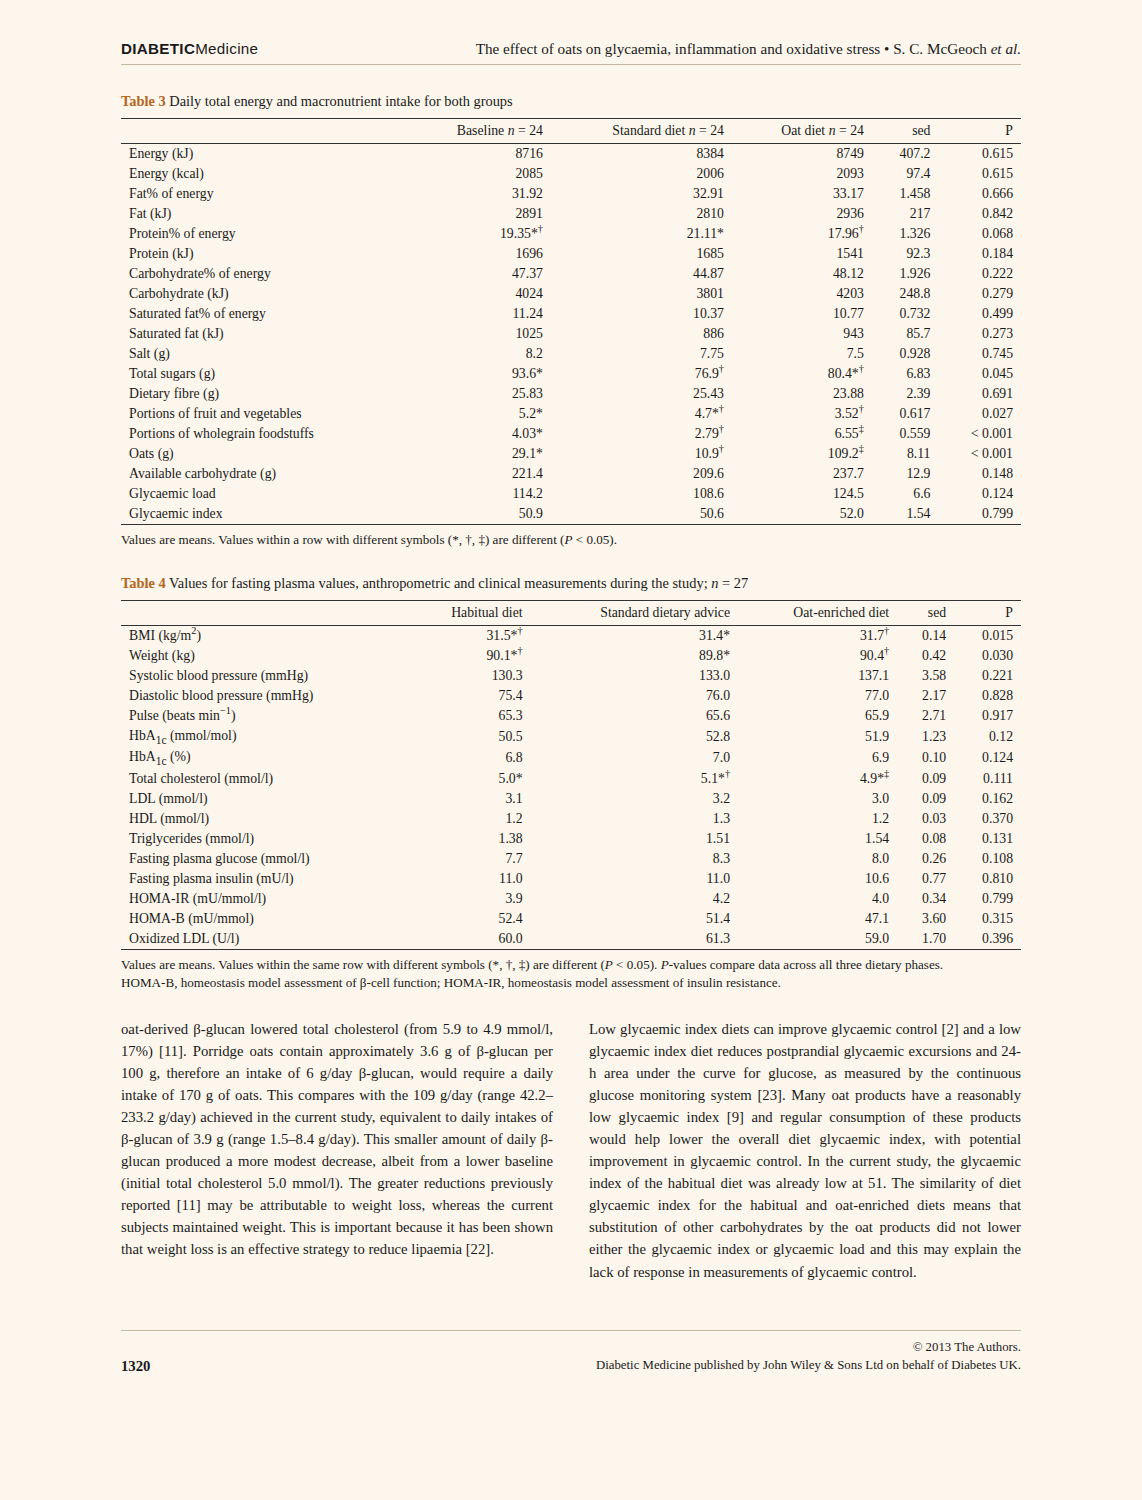DIABETIC Medicine
The effect of oats on glycaemia, inflammation and oxidative stress • S. C. McGeoch et al.
Table 3 Daily total energy and macronutrient intake for both groups
| | Baseline n = 24 | Standard diet n = 24 | Oat diet n = 24 | sed | P |
| --- | --- | --- | --- | --- | --- |
| Energy (kJ) | 8716 | 8384 | 8749 | 407.2 | 0.615 |
| Energy (kcal) | 2085 | 2006 | 2093 | 97.4 | 0.615 |
| Fat% of energy | 31.92 | 32.91 | 33.17 | 1.458 | 0.666 |
| Fat (kJ) | 2891 | 2810 | 2936 | 217 | 0.842 |
| Protein% of energy | 19.35* † | 21.11* | 17.96 † | 1.326 | 0.068 |
| Protein (kJ) | 1696 | 1685 | 1541 | 92.3 | 0.184 |
| Carbohydrate% of energy | 47.37 | 44.87 | 48.12 | 1.926 | 0.222 |
| Carbohydrate (kJ) | 4024 | 3801 | 4203 | 248.8 | 0.279 |
| Saturated fat% of energy | 11.24 | 10.37 | 10.77 | 0.732 | 0.499 |
| Saturated fat (kJ) | 1025 | 886 | 943 | 85.7 | 0.273 |
| Salt (g) | 8.2 | 7.75 | 7.5 | 0.928 | 0.745 |
| Total sugars (g) | 93.6* | 76.9 † | 80.4* † | 6.83 | 0.045 |
| Dietary fibre (g) | 25.83 | 25.43 | 23.88 | 2.39 | 0.691 |
| Portions of fruit and vegetables | 5.2* | 4.7* † | 3.52 † | 0.617 | 0.027 |
| Portions of wholegrain foodstuffs | 4.03* | 2.79 † | 6.55 ‡ | 0.559 | < 0.001 |
| Oats (g) | 29.1* | 10.9 † | 109.2 ‡ | 8.11 | < 0.001 |
| Available carbohydrate (g) | 221.4 | 209.6 | 237.7 | 12.9 | 0.148 |
| Glycaemic load | 114.2 | 108.6 | 124.5 | 6.6 | 0.124 |
| Glycaemic index | 50.9 | 50.6 | 52.0 | 1.54 | 0.799 |
Values are means. Values within a row with different symbols (*, †, ‡) are different (P < 0.05).
Table 4 Values for fasting plasma values, anthropometric and clinical measurements during the study; n = 27
| | Habitual diet | Standard dietary advice | Oat-enriched diet | sed | P |
| --- | --- | --- | --- | --- | --- |
| BMI (kg/m 2 ) | 31.5* † | 31.4* | 31.7 † | 0.14 | 0.015 |
| Weight (kg) | 90.1* † | 89.8* | 90.4 † | 0.42 | 0.030 |
| Systolic blood pressure (mmHg) | 130.3 | 133.0 | 137.1 | 3.58 | 0.221 |
| Diastolic blood pressure (mmHg) | 75.4 | 76.0 | 77.0 | 2.17 | 0.828 |
| Pulse (beats min −1 ) | 65.3 | 65.6 | 65.9 | 2.71 | 0.917 |
| HbA 1c (mmol/mol) | 50.5 | 52.8 | 51.9 | 1.23 | 0.12 |
| HbA 1c (%) | 6.8 | 7.0 | 6.9 | 0.10 | 0.124 |
| Total cholesterol (mmol/l) | 5.0* | 5.1* † | 4.9* ‡ | 0.09 | 0.111 |
| LDL (mmol/l) | 3.1 | 3.2 | 3.0 | 0.09 | 0.162 |
| HDL (mmol/l) | 1.2 | 1.3 | 1.2 | 0.03 | 0.370 |
| Triglycerides (mmol/l) | 1.38 | 1.51 | 1.54 | 0.08 | 0.131 |
| Fasting plasma glucose (mmol/l) | 7.7 | 8.3 | 8.0 | 0.26 | 0.108 |
| Fasting plasma insulin (mU/l) | 11.0 | 11.0 | 10.6 | 0.77 | 0.810 |
| HOMA-IR (mU/mmol/l) | 3.9 | 4.2 | 4.0 | 0.34 | 0.799 |
| HOMA-B (mU/mmol) | 52.4 | 51.4 | 47.1 | 3.60 | 0.315 |
| Oxidized LDL (U/l) | 60.0 | 61.3 | 59.0 | 1.70 | 0.396 |
Values are means. Values within the same row with different symbols (*, †, ‡) are different (P < 0.05). P-values compare data across all three dietary phases.
HOMA-B, homeostasis model assessment of β-cell function; HOMA-IR, homeostasis model assessment of insulin resistance.
oat-derived β-glucan lowered total cholesterol (from 5.9 to 4.9 mmol/l, 17%) [11]. Porridge oats contain approximately 3.6 g of β-glucan per 100 g, therefore an intake of 6 g/day β-glucan, would require a daily intake of 170 g of oats. This compares with the 109 g/day (range 42.2–233.2 g/day) achieved in the current study, equivalent to daily intakes of β-glucan of 3.9 g (range 1.5–8.4 g/day). This smaller amount of daily β-glucan produced a more modest decrease, albeit from a lower baseline (initial total cholesterol 5.0 mmol/l). The greater reductions previously reported [11] may be attributable to weight loss, whereas the current subjects maintained weight. This is important because it has been shown that weight loss is an effective strategy to reduce lipaemia [22].
Low glycaemic index diets can improve glycaemic control [2] and a low glycaemic index diet reduces postprandial glycaemic excursions and 24-h area under the curve for glucose, as measured by the continuous glucose monitoring system [23]. Many oat products have a reasonably low glycaemic index [9] and regular consumption of these products would help lower the overall diet glycaemic index, with potential improvement in glycaemic control. In the current study, the glycaemic index of the habitual diet was already low at 51. The similarity of diet glycaemic index for the habitual and oat-enriched diets means that substitution of other carbohydrates by the oat products did not lower either the glycaemic index or glycaemic load and this may explain the lack of response in measurements of glycaemic control.
1320
© 2013 The Authors.
Diabetic Medicine published by John Wiley & Sons Ltd on behalf of Diabetes UK.